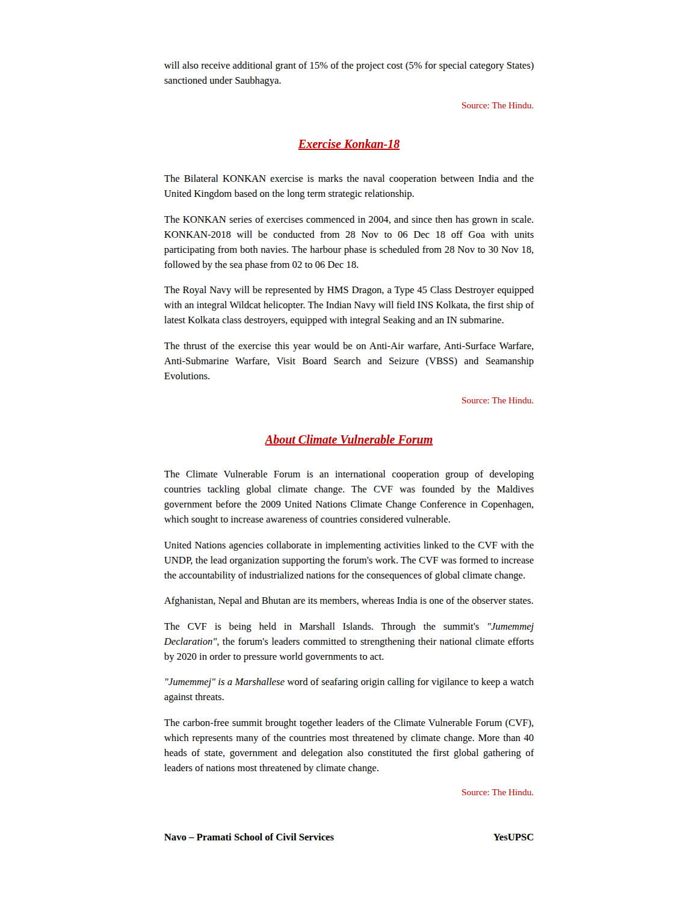will also receive additional grant of 15% of the project cost (5% for special category States) sanctioned under Saubhagya.
Source: The Hindu.
Exercise Konkan-18
The Bilateral KONKAN exercise is marks the naval cooperation between India and the United Kingdom based on the long term strategic relationship.
The KONKAN series of exercises commenced in 2004, and since then has grown in scale. KONKAN-2018 will be conducted from 28 Nov to 06 Dec 18 off Goa with units participating from both navies. The harbour phase is scheduled from 28 Nov to 30 Nov 18, followed by the sea phase from 02 to 06 Dec 18.
The Royal Navy will be represented by HMS Dragon, a Type 45 Class Destroyer equipped with an integral Wildcat helicopter. The Indian Navy will field INS Kolkata, the first ship of latest Kolkata class destroyers, equipped with integral Seaking and an IN submarine.
The thrust of the exercise this year would be on Anti-Air warfare, Anti-Surface Warfare, Anti-Submarine Warfare, Visit Board Search and Seizure (VBSS) and Seamanship Evolutions.
Source: The Hindu.
About Climate Vulnerable Forum
The Climate Vulnerable Forum is an international cooperation group of developing countries tackling global climate change. The CVF was founded by the Maldives government before the 2009 United Nations Climate Change Conference in Copenhagen, which sought to increase awareness of countries considered vulnerable.
United Nations agencies collaborate in implementing activities linked to the CVF with the UNDP, the lead organization supporting the forum's work. The CVF was formed to increase the accountability of industrialized nations for the consequences of global climate change.
Afghanistan, Nepal and Bhutan are its members, whereas India is one of the observer states.
The CVF is being held in Marshall Islands. Through the summit's "Jumemmej Declaration", the forum's leaders committed to strengthening their national climate efforts by 2020 in order to pressure world governments to act.
"Jumemmej" is a Marshallese word of seafaring origin calling for vigilance to keep a watch against threats.
The carbon-free summit brought together leaders of the Climate Vulnerable Forum (CVF), which represents many of the countries most threatened by climate change. More than 40 heads of state, government and delegation also constituted the first global gathering of leaders of nations most threatened by climate change.
Source: The Hindu.
Navo – Pramati School of Civil Services YesUPSC